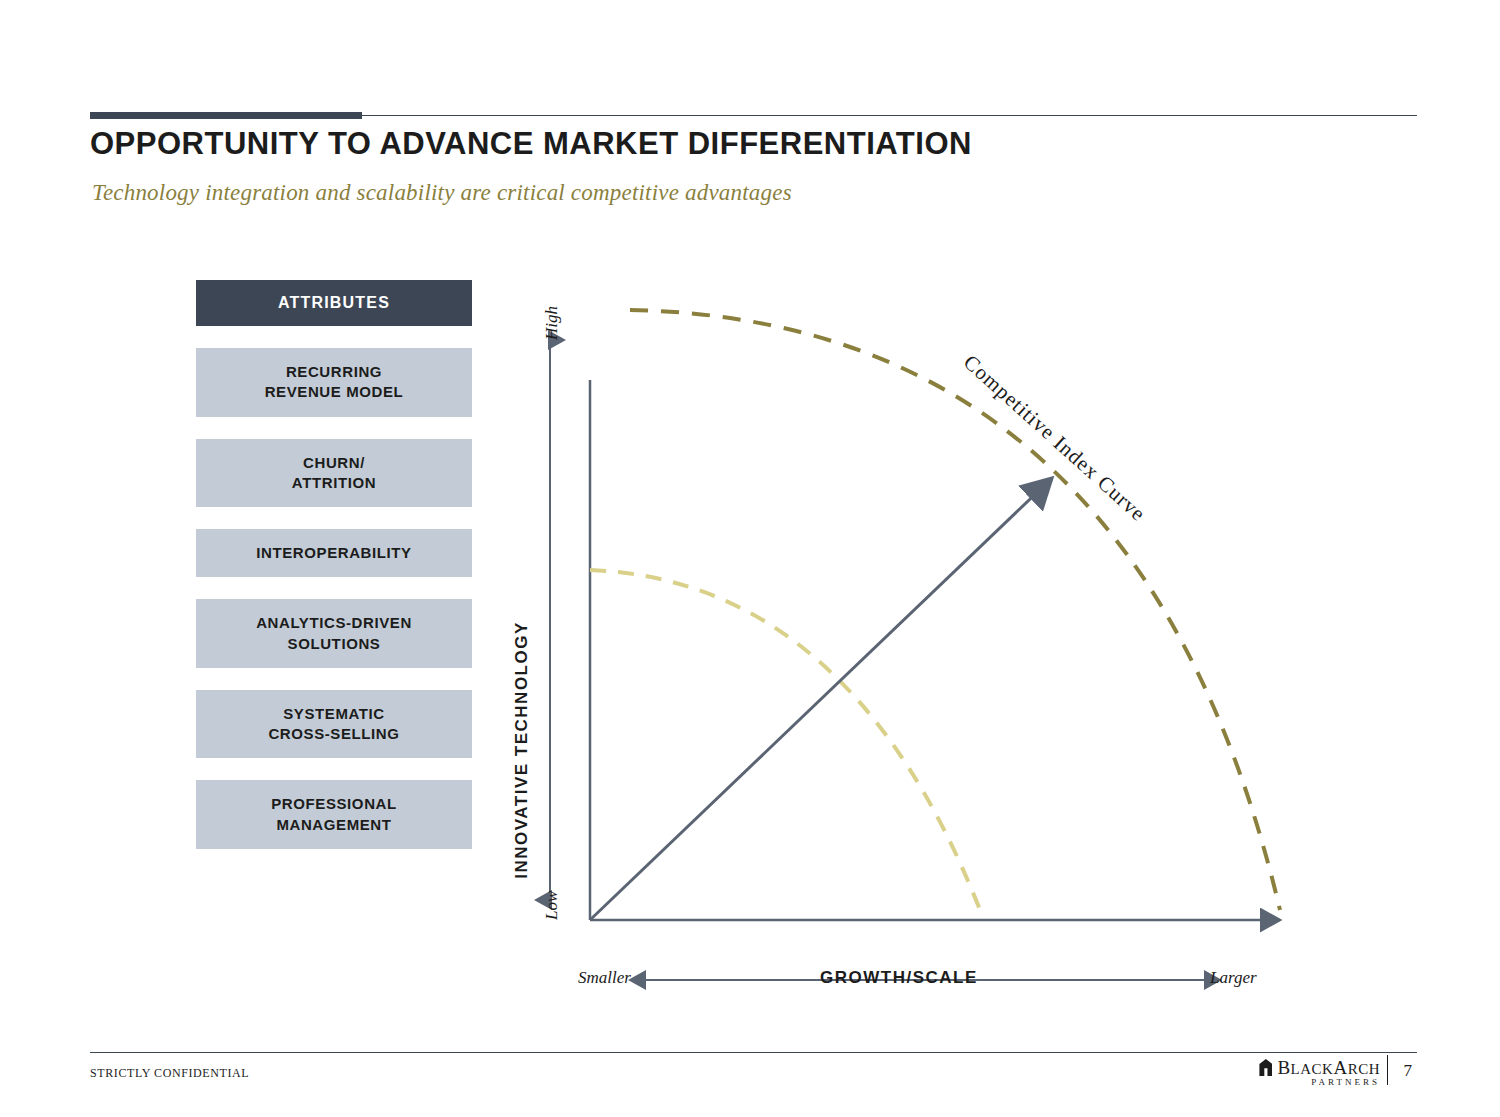OPPORTUNITY TO ADVANCE MARKET DIFFERENTIATION
Technology integration and scalability are critical competitive advantages
ATTRIBUTES
RECURRING
REVENUE MODEL
CHURN/
ATTRITION
INTEROPERABILITY
ANALYTICS-DRIVEN
SOLUTIONS
SYSTEMATIC
CROSS-SELLING
PROFESSIONAL
MANAGEMENT
INNOVATIVE TECHNOLOGY
High
Low
GROWTH/SCALE
Smaller
Larger
Competitive Index Curve
STRICTLY CONFIDENTIAL
BLACKARCH
PARTNERS
7